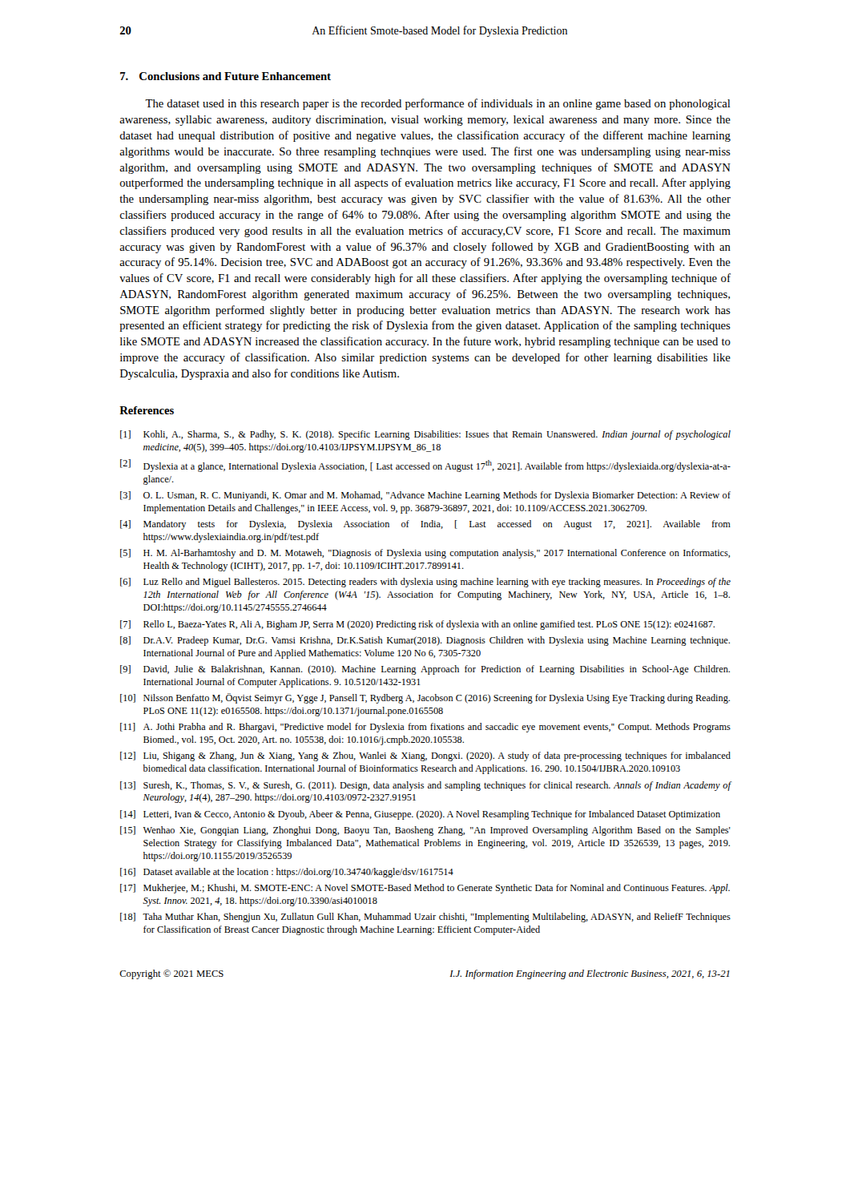20 An Efficient Smote-based Model for Dyslexia Prediction
7. Conclusions and Future Enhancement
The dataset used in this research paper is the recorded performance of individuals in an online game based on phonological awareness, syllabic awareness, auditory discrimination, visual working memory, lexical awareness and many more. Since the dataset had unequal distribution of positive and negative values, the classification accuracy of the different machine learning algorithms would be inaccurate. So three resampling technqiues were used. The first one was undersampling using near-miss algorithm, and oversampling using SMOTE and ADASYN. The two oversampling techniques of SMOTE and ADASYN outperformed the undersampling technique in all aspects of evaluation metrics like accuracy, F1 Score and recall. After applying the undersampling near-miss algorithm, best accuracy was given by SVC classifier with the value of 81.63%. All the other classifiers produced accuracy in the range of 64% to 79.08%. After using the oversampling algorithm SMOTE and using the classifiers produced very good results in all the evaluation metrics of accuracy,CV score, F1 Score and recall. The maximum accuracy was given by RandomForest with a value of 96.37% and closely followed by XGB and GradientBoosting with an accuracy of 95.14%. Decision tree, SVC and ADABoost got an accuracy of 91.26%, 93.36% and 93.48% respectively. Even the values of CV score, F1 and recall were considerably high for all these classifiers. After applying the oversampling technique of ADASYN, RandomForest algorithm generated maximum accuracy of 96.25%. Between the two oversampling techniques, SMOTE algorithm performed slightly better in producing better evaluation metrics than ADASYN. The research work has presented an efficient strategy for predicting the risk of Dyslexia from the given dataset. Application of the sampling techniques like SMOTE and ADASYN increased the classification accuracy. In the future work, hybrid resampling technique can be used to improve the accuracy of classification. Also similar prediction systems can be developed for other learning disabilities like Dyscalculia, Dyspraxia and also for conditions like Autism.
References
[1] Kohli, A., Sharma, S., & Padhy, S. K. (2018). Specific Learning Disabilities: Issues that Remain Unanswered. Indian journal of psychological medicine, 40(5), 399–405. https://doi.org/10.4103/IJPSYM.IJPSYM_86_18
[2] Dyslexia at a glance, International Dyslexia Association, [ Last accessed on August 17th, 2021]. Available from https://dyslexiaida.org/dyslexia-at-a-glance/.
[3] O. L. Usman, R. C. Muniyandi, K. Omar and M. Mohamad, "Advance Machine Learning Methods for Dyslexia Biomarker Detection: A Review of Implementation Details and Challenges," in IEEE Access, vol. 9, pp. 36879-36897, 2021, doi: 10.1109/ACCESS.2021.3062709.
[4] Mandatory tests for Dyslexia, Dyslexia Association of India, [ Last accessed on August 17, 2021]. Available from https://www.dyslexiaindia.org.in/pdf/test.pdf
[5] H. M. Al-Barhamtoshy and D. M. Motaweh, "Diagnosis of Dyslexia using computation analysis," 2017 International Conference on Informatics, Health & Technology (ICIHT), 2017, pp. 1-7, doi: 10.1109/ICIHT.2017.7899141.
[6] Luz Rello and Miguel Ballesteros. 2015. Detecting readers with dyslexia using machine learning with eye tracking measures. In Proceedings of the 12th International Web for All Conference (W4A '15). Association for Computing Machinery, New York, NY, USA, Article 16, 1–8. DOI:https://doi.org/10.1145/2745555.2746644
[7] Rello L, Baeza-Yates R, Ali A, Bigham JP, Serra M (2020) Predicting risk of dyslexia with an online gamified test. PLoS ONE 15(12): e0241687.
[8] Dr.A.V. Pradeep Kumar, Dr.G. Vamsi Krishna, Dr.K.Satish Kumar(2018). Diagnosis Children with Dyslexia using Machine Learning technique. International Journal of Pure and Applied Mathematics: Volume 120 No 6, 7305-7320
[9] David, Julie & Balakrishnan, Kannan. (2010). Machine Learning Approach for Prediction of Learning Disabilities in School-Age Children. International Journal of Computer Applications. 9. 10.5120/1432-1931
[10] Nilsson Benfatto M, Öqvist Seimyr G, Ygge J, Pansell T, Rydberg A, Jacobson C (2016) Screening for Dyslexia Using Eye Tracking during Reading. PLoS ONE 11(12): e0165508. https://doi.org/10.1371/journal.pone.0165508
[11] A. Jothi Prabha and R. Bhargavi, ''Predictive model for Dyslexia from fixations and saccadic eye movement events,'' Comput. Methods Programs Biomed., vol. 195, Oct. 2020, Art. no. 105538, doi: 10.1016/j.cmpb.2020.105538.
[12] Liu, Shigang & Zhang, Jun & Xiang, Yang & Zhou, Wanlei & Xiang, Dongxi. (2020). A study of data pre-processing techniques for imbalanced biomedical data classification. International Journal of Bioinformatics Research and Applications. 16. 290. 10.1504/IJBRA.2020.109103
[13] Suresh, K., Thomas, S. V., & Suresh, G. (2011). Design, data analysis and sampling techniques for clinical research. Annals of Indian Academy of Neurology, 14(4), 287–290. https://doi.org/10.4103/0972-2327.91951
[14] Letteri, Ivan & Cecco, Antonio & Dyoub, Abeer & Penna, Giuseppe. (2020). A Novel Resampling Technique for Imbalanced Dataset Optimization
[15] Wenhao Xie, Gongqian Liang, Zhonghui Dong, Baoyu Tan, Baosheng Zhang, "An Improved Oversampling Algorithm Based on the Samples' Selection Strategy for Classifying Imbalanced Data", Mathematical Problems in Engineering, vol. 2019, Article ID 3526539, 13 pages, 2019. https://doi.org/10.1155/2019/3526539
[16] Dataset available at the location : https://doi.org/10.34740/kaggle/dsv/1617514
[17] Mukherjee, M.; Khushi, M. SMOTE-ENC: A Novel SMOTE-Based Method to Generate Synthetic Data for Nominal and Continuous Features. Appl. Syst. Innov. 2021, 4, 18. https://doi.org/10.3390/asi4010018
[18] Taha Muthar Khan, Shengjun Xu, Zullatun Gull Khan, Muhammad Uzair chishti, "Implementing Multilabeling, ADASYN, and ReliefF Techniques for Classification of Breast Cancer Diagnostic through Machine Learning: Efficient Computer-Aided
Copyright © 2021 MECS I.J. Information Engineering and Electronic Business, 2021, 6, 13-21